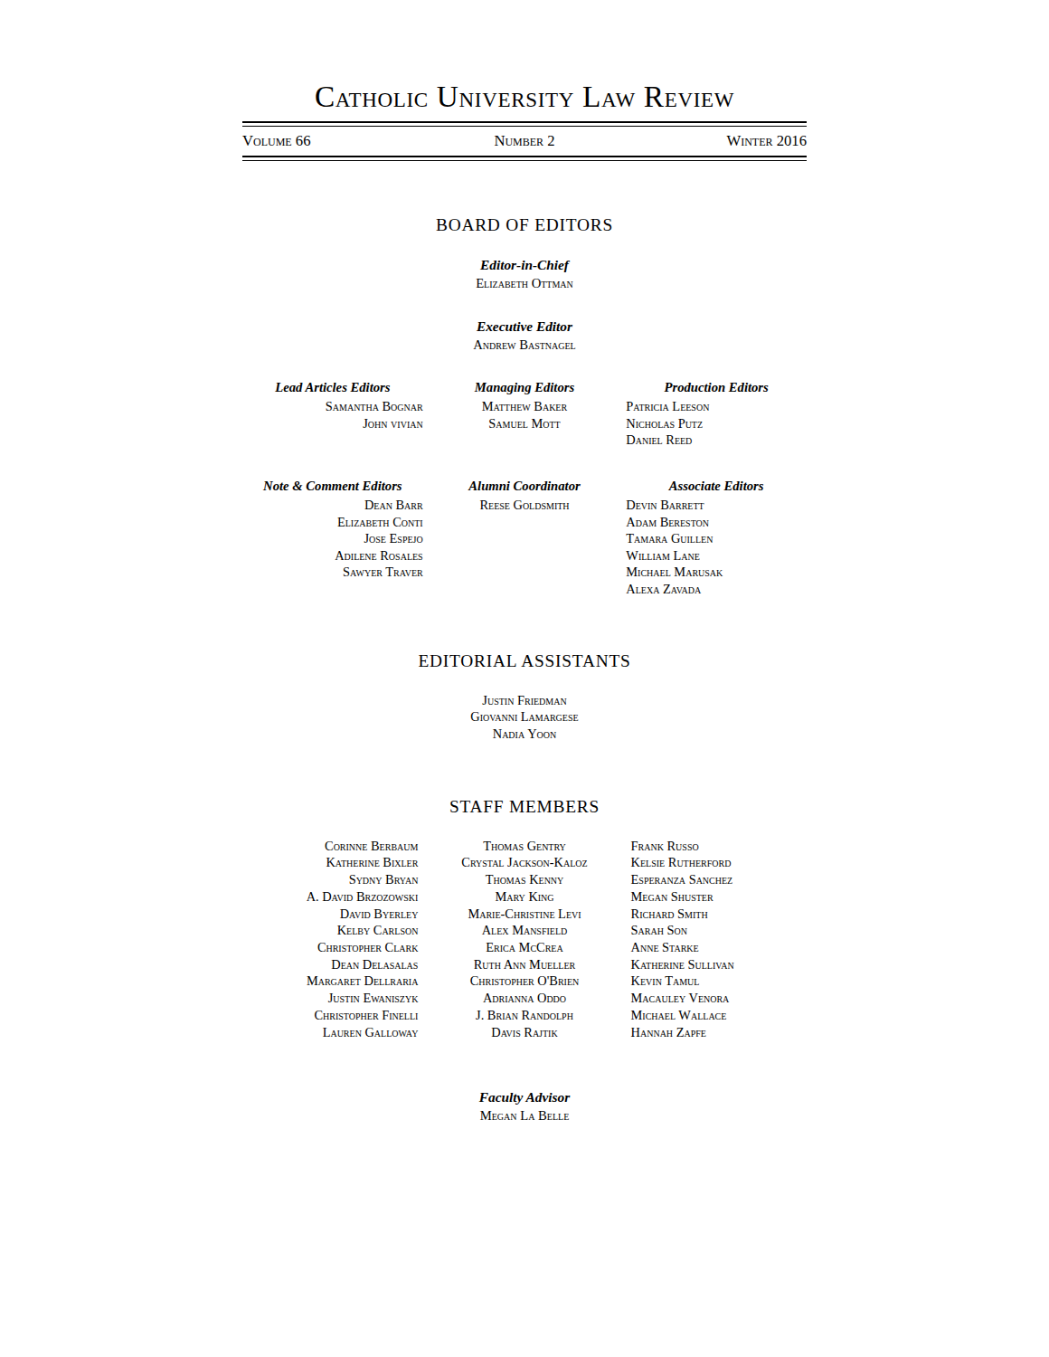Catholic University Law Review
Volume 66 Number 2 Winter 2016
BOARD OF EDITORS
Editor-in-Chief
Elizabeth Ottman
Executive Editor
Andrew Bastnagel
Lead Articles Editors
Samantha Bognar
John vivian
Managing Editors
Matthew Baker
Samuel Mott
Production Editors
Patricia Leeson
Nicholas Putz
Daniel Reed
Note & Comment Editors
Dean Barr
Elizabeth Conti
Jose Espejo
Adilene Rosales
Sawyer Traver
Alumni Coordinator
Reese Goldsmith
Associate Editors
Devin Barrett
Adam Bereston
Tamara Guillen
William Lane
Michael Marusak
Alexa Zavada
EDITORIAL ASSISTANTS
Justin Friedman
Giovanni Lamargese
Nadia Yoon
STAFF MEMBERS
| Corinne Berbaum | Thomas Gentry | Frank Russo |
| Katherine Bixler | Crystal Jackson-Kaloz | Kelsie Rutherford |
| Sydny Bryan | Thomas Kenny | Esperanza Sanchez |
| A. David Brzozowski | Mary King | Megan Shuster |
| David Byerley | Marie-Christine Levi | Richard Smith |
| Kelby Carlson | Alex Mansfield | Sarah Son |
| Christopher Clark | Erica McCrea | Anne Starke |
| Dean Delasalas | Ruth Ann Mueller | Katherine Sullivan |
| Margaret Dellraria | Christopher O'Brien | Kevin Tamul |
| Justin Ewaniszyk | Adrianna Oddo | Macauley Venora |
| Christopher Finelli | J. Brian Randolph | Michael Wallace |
| Lauren Galloway | Davis Rajtik | Hannah Zapfe |
Faculty Advisor
Megan La Belle